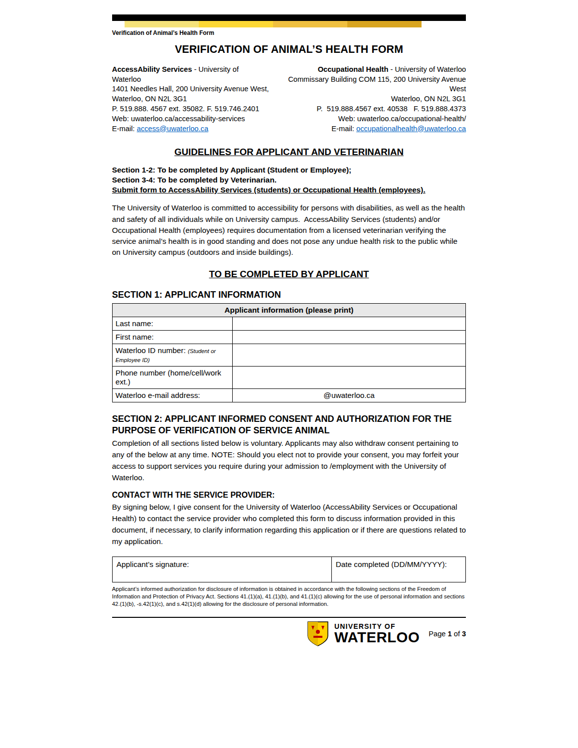Verification of Animal’s Health Form
VERIFICATION OF ANIMAL’S HEALTH FORM
AccessAbility Services - University of Waterloo
1401 Needles Hall, 200 University Avenue West,
Waterloo, ON N2L 3G1
P. 519.888. 4567 ext. 35082. F. 519.746.2401
Web: uwaterloo.ca/accessability-services
E-mail: access@uwaterloo.ca
Occupational Health - University of Waterloo
Commissary Building COM 115, 200 University Avenue West
Waterloo, ON N2L 3G1
P. 519.888.4567 ext. 40538 F. 519.888.4373
Web: uwaterloo.ca/occupational-health/
E-mail: occupationalhealth@uwaterloo.ca
GUIDELINES FOR APPLICANT AND VETERINARIAN
Section 1-2: To be completed by Applicant (Student or Employee);
Section 3-4: To be completed by Veterinarian.
Submit form to AccessAbility Services (students) or Occupational Health (employees).
The University of Waterloo is committed to accessibility for persons with disabilities, as well as the health and safety of all individuals while on University campus. AccessAbility Services (students) and/or Occupational Health (employees) requires documentation from a licensed veterinarian verifying the service animal’s health is in good standing and does not pose any undue health risk to the public while on University campus (outdoors and inside buildings).
TO BE COMPLETED BY APPLICANT
SECTION 1: APPLICANT INFORMATION
| Applicant information (please print) |
| --- |
| Last name: | |
| First name: | |
| Waterloo ID number: (Student or Employee ID) | |
| Phone number (home/cell/work ext.) | |
| Waterloo e-mail address: | @uwaterloo.ca |
SECTION 2: APPLICANT INFORMED CONSENT AND AUTHORIZATION FOR THE PURPOSE OF VERIFICATION OF SERVICE ANIMAL
Completion of all sections listed below is voluntary. Applicants may also withdraw consent pertaining to any of the below at any time. NOTE: Should you elect not to provide your consent, you may forfeit your access to support services you require during your admission to /employment with the University of Waterloo.
CONTACT WITH THE SERVICE PROVIDER:
By signing below, I give consent for the University of Waterloo (AccessAbility Services or Occupational Health) to contact the service provider who completed this form to discuss information provided in this document, if necessary, to clarify information regarding this application or if there are questions related to my application.
| Applicant’s signature: | Date completed (DD/MM/YYYY): |
Applicant’s informed authorization for disclosure of information is obtained in accordance with the following sections of the Freedom of Information and Protection of Privacy Act. Sections 41.(1)(a), 41.(1)(b), and 41.(1)(c) allowing for the use of personal information and sections 42.(1)(b), -s.42(1)(c), and s.42(1)(d) allowing for the disclosure of personal information.
UNIVERSITY OF
WATERLOO
Page 1 of 3